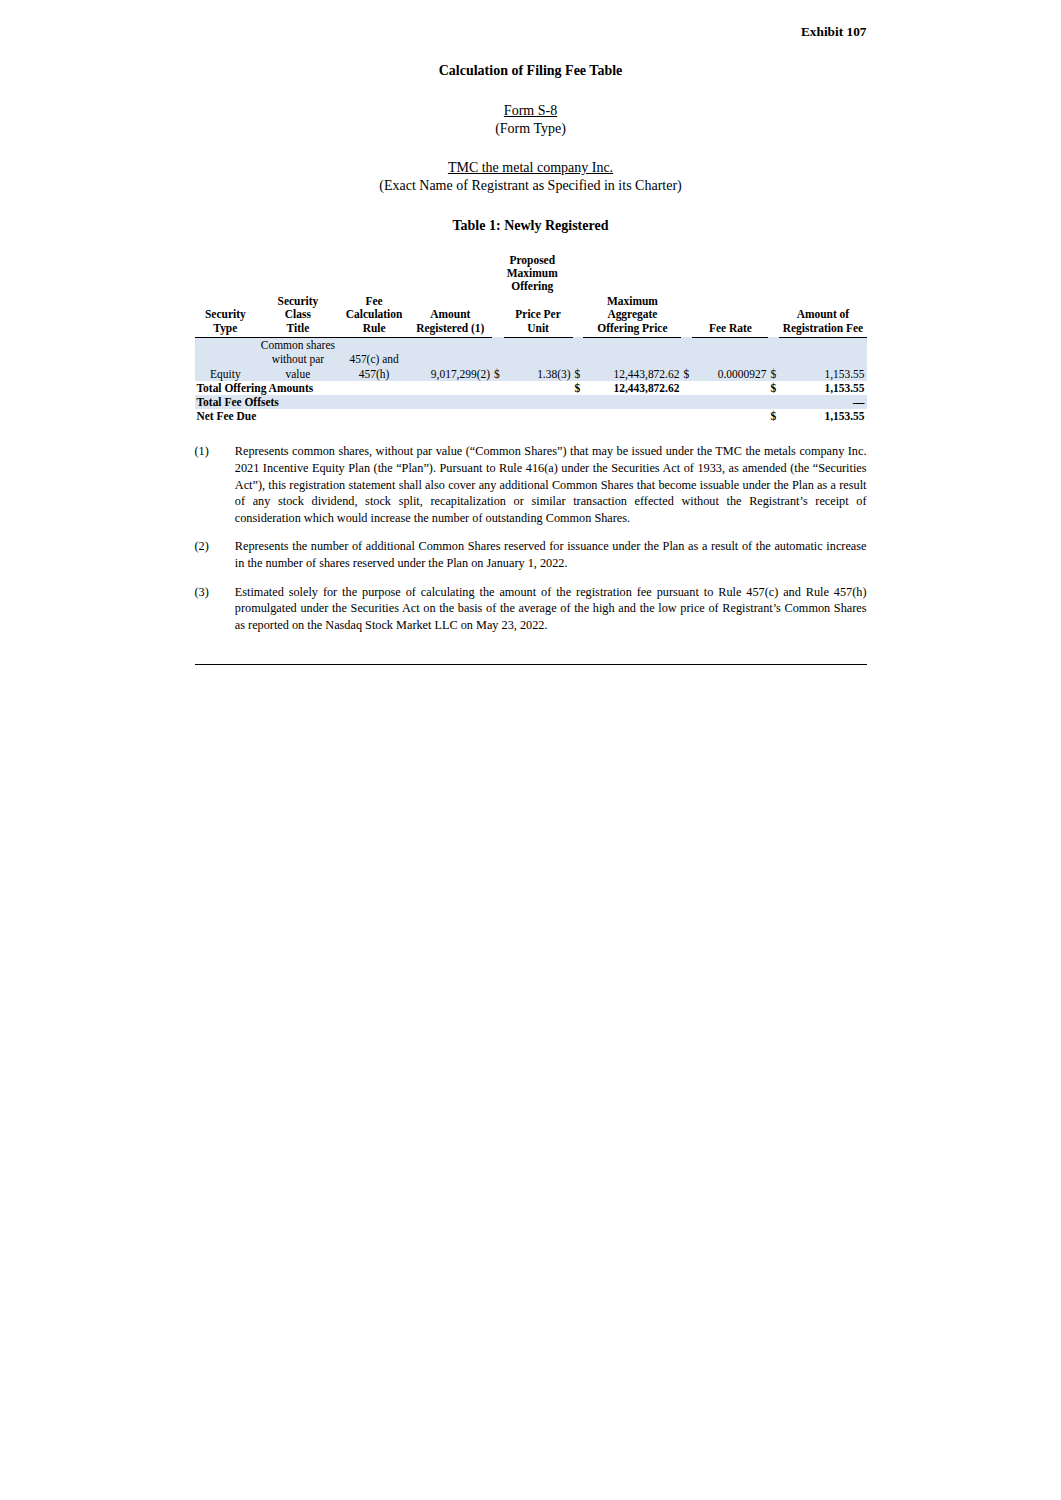Exhibit 107
Calculation of Filing Fee Table
Form S-8
(Form Type)
TMC the metal company Inc.
(Exact Name of Registrant as Specified in its Charter)
Table 1: Newly Registered
| | | | | Proposed Maximum Offering | | | | | | |
| --- | --- | --- | --- | --- | --- | --- | --- | --- | --- | --- |
| Security Type | Security Class Title | Fee Calculation Rule | Amount Registered (1) | | Price Per Unit | | Maximum Aggregate Offering Price | | Fee Rate | | Amount of Registration Fee |
| Equity | Common shares without par value | 457(c) and 457(h) | 9,017,299(2) | $ | 1.38(3) | $ | 12,443,872.62 | $ | 0.0000927 | $ | 1,153.55 |
| Total Offering Amounts | | | $ | 12,443,872.62 | | | $ | 1,153.55 |
| Total Fee Offsets | | | | | | | | — |
| Net Fee Due | | | | | | | $ | 1,153.55 |
(1) Represents common shares, without par value (“Common Shares”) that may be issued under the TMC the metals company Inc. 2021 Incentive Equity Plan (the “Plan”). Pursuant to Rule 416(a) under the Securities Act of 1933, as amended (the “Securities Act”), this registration statement shall also cover any additional Common Shares that become issuable under the Plan as a result of any stock dividend, stock split, recapitalization or similar transaction effected without the Registrant’s receipt of consideration which would increase the number of outstanding Common Shares.
(2) Represents the number of additional Common Shares reserved for issuance under the Plan as a result of the automatic increase in the number of shares reserved under the Plan on January 1, 2022.
(3) Estimated solely for the purpose of calculating the amount of the registration fee pursuant to Rule 457(c) and Rule 457(h) promulgated under the Securities Act on the basis of the average of the high and the low price of Registrant’s Common Shares as reported on the Nasdaq Stock Market LLC on May 23, 2022.